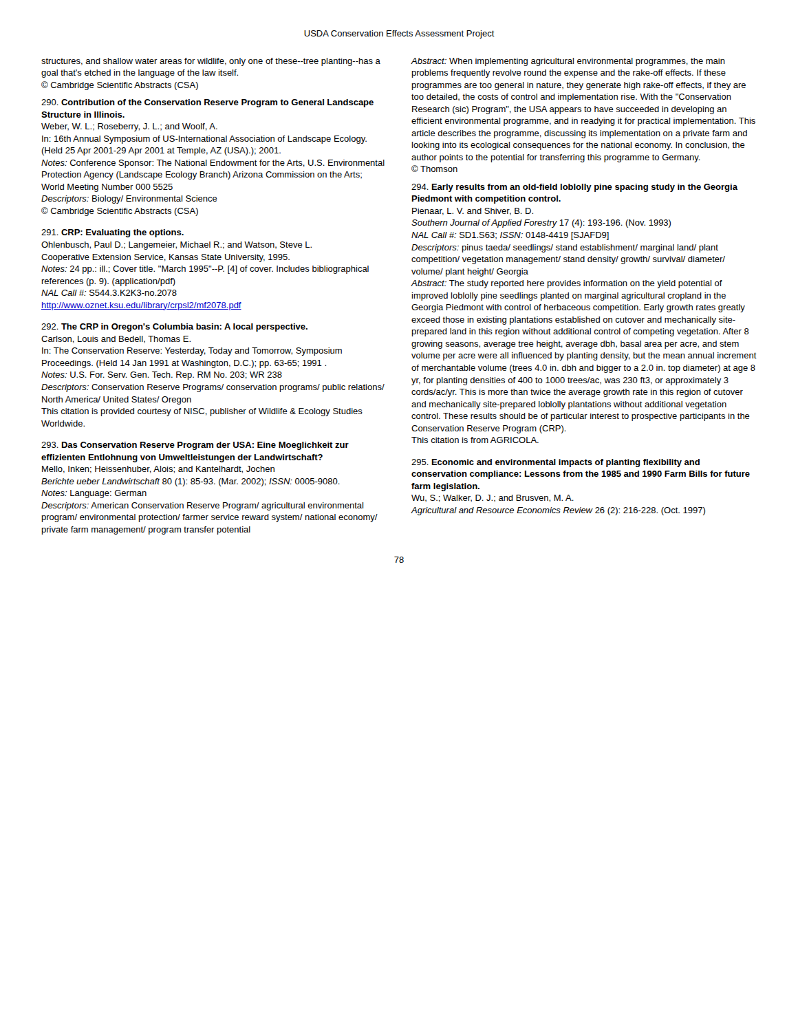USDA Conservation Effects Assessment Project
structures, and shallow water areas for wildlife, only one of these--tree planting--has a goal that's etched in the language of the law itself.
© Cambridge Scientific Abstracts (CSA)
290. Contribution of the Conservation Reserve Program to General Landscape Structure in Illinois.
Weber, W. L.; Roseberry, J. L.; and Woolf, A.
In: 16th Annual Symposium of US-International Association of Landscape Ecology. (Held 25 Apr 2001-29 Apr 2001 at Temple, AZ (USA).); 2001.
Notes: Conference Sponsor: The National Endowment for the Arts, U.S. Environmental Protection Agency (Landscape Ecology Branch) Arizona Commission on the Arts; World Meeting Number 000 5525
Descriptors: Biology/ Environmental Science
© Cambridge Scientific Abstracts (CSA)
291. CRP: Evaluating the options.
Ohlenbusch, Paul D.; Langemeier, Michael R.; and Watson, Steve L.
Cooperative Extension Service, Kansas State University, 1995.
Notes: 24 pp.: ill.; Cover title. "March 1995"--P. [4] of cover. Includes bibliographical references (p. 9). (application/pdf)
NAL Call #: S544.3.K2K3-no.2078
http://www.oznet.ksu.edu/library/crpsl2/mf2078.pdf
292. The CRP in Oregon's Columbia basin: A local perspective.
Carlson, Louis and Bedell, Thomas E.
In: The Conservation Reserve: Yesterday, Today and Tomorrow, Symposium Proceedings. (Held 14 Jan 1991 at Washington, D.C.); pp. 63-65; 1991 .
Notes: U.S. For. Serv. Gen. Tech. Rep. RM No. 203; WR 238
Descriptors: Conservation Reserve Programs/ conservation programs/ public relations/ North America/ United States/ Oregon
This citation is provided courtesy of NISC, publisher of Wildlife & Ecology Studies Worldwide.
293. Das Conservation Reserve Program der USA: Eine Moeglichkeit zur effizienten Entlohnung von Umweltleistungen der Landwirtschaft?
Mello, Inken; Heissenhuber, Alois; and Kantelhardt, Jochen
Berichte ueber Landwirtschaft 80 (1): 85-93. (Mar. 2002); ISSN: 0005-9080.
Notes: Language: German
Descriptors: American Conservation Reserve Program/ agricultural environmental program/ environmental protection/ farmer service reward system/ national economy/ private farm management/ program transfer potential
Abstract: When implementing agricultural environmental programmes, the main problems frequently revolve round the expense and the rake-off effects. If these programmes are too general in nature, they generate high rake-off effects, if they are too detailed, the costs of control and implementation rise. With the "Conservation Research (sic) Program", the USA appears to have succeeded in developing an efficient environmental programme, and in readying it for practical implementation. This article describes the programme, discussing its implementation on a private farm and looking into its ecological consequences for the national economy. In conclusion, the author points to the potential for transferring this programme to Germany.
© Thomson
294. Early results from an old-field loblolly pine spacing study in the Georgia Piedmont with competition control.
Pienaar, L. V. and Shiver, B. D.
Southern Journal of Applied Forestry 17 (4): 193-196. (Nov. 1993)
NAL Call #: SD1.S63; ISSN: 0148-4419 [SJAFD9]
Descriptors: pinus taeda/ seedlings/ stand establishment/ marginal land/ plant competition/ vegetation management/ stand density/ growth/ survival/ diameter/ volume/ plant height/ Georgia
Abstract: The study reported here provides information on the yield potential of improved loblolly pine seedlings planted on marginal agricultural cropland in the Georgia Piedmont with control of herbaceous competition. Early growth rates greatly exceed those in existing plantations established on cutover and mechanically site-prepared land in this region without additional control of competing vegetation. After 8 growing seasons, average tree height, average dbh, basal area per acre, and stem volume per acre were all influenced by planting density, but the mean annual increment of merchantable volume (trees 4.0 in. dbh and bigger to a 2.0 in. top diameter) at age 8 yr, for planting densities of 400 to 1000 trees/ac, was 230 ft3, or approximately 3 cords/ac/yr. This is more than twice the average growth rate in this region of cutover and mechanically site-prepared loblolly plantations without additional vegetation control. These results should be of particular interest to prospective participants in the Conservation Reserve Program (CRP).
This citation is from AGRICOLA.
295. Economic and environmental impacts of planting flexibility and conservation compliance: Lessons from the 1985 and 1990 Farm Bills for future farm legislation.
Wu, S.; Walker, D. J.; and Brusven, M. A.
Agricultural and Resource Economics Review 26 (2): 216-228. (Oct. 1997)
78